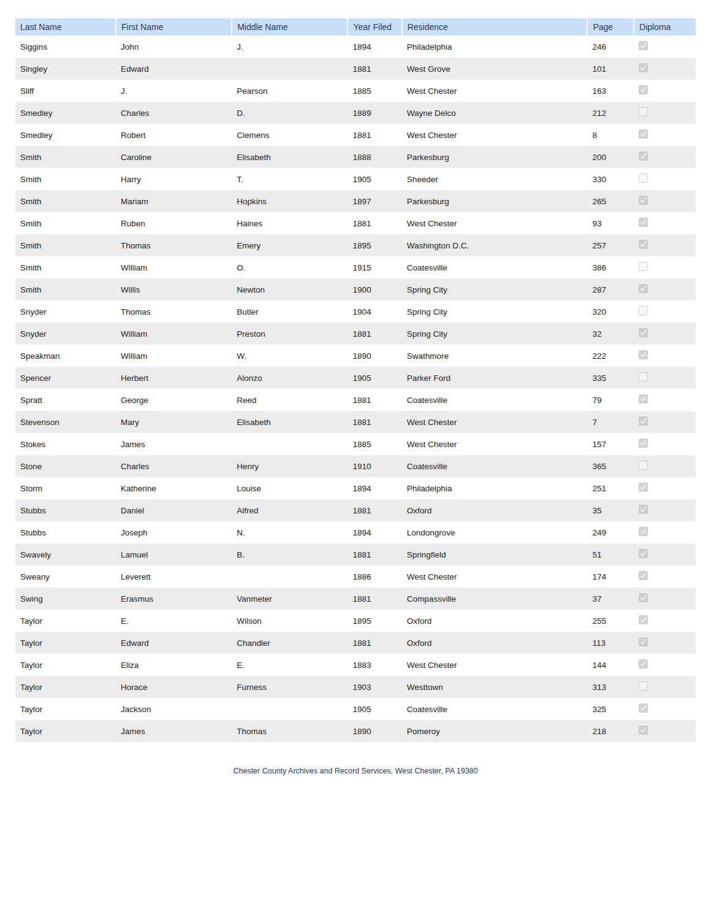| Last Name | First Name | Middle Name | Year Filed | Residence | Page | Diploma |
| --- | --- | --- | --- | --- | --- | --- |
| Siggins | John | J. | 1894 | Philadelphia | 246 | |
| Singley | Edward | | 1881 | West Grove | 101 | |
| Sliff | J. | Pearson | 1885 | West Chester | 163 | |
| Smedley | Charles | D. | 1889 | Wayne Delco | 212 | |
| Smedley | Robert | Clemens | 1881 | West Chester | 8 | |
| Smith | Caroline | Elisabeth | 1888 | Parkesburg | 200 | |
| Smith | Harry | T. | 1905 | Sheeder | 330 | |
| Smith | Mariam | Hopkins | 1897 | Parkesburg | 265 | |
| Smith | Ruben | Haines | 1881 | West Chester | 93 | |
| Smith | Thomas | Emery | 1895 | Washington D.C. | 257 | |
| Smith | William | O. | 1915 | Coatesville | 386 | |
| Smith | Willis | Newton | 1900 | Spring City | 287 | |
| Snyder | Thomas | Butler | 1904 | Spring City | 320 | |
| Snyder | William | Preston | 1881 | Spring City | 32 | |
| Speakman | William | W. | 1890 | Swathmore | 222 | |
| Spencer | Herbert | Alonzo | 1905 | Parker Ford | 335 | |
| Spratt | George | Reed | 1881 | Coatesville | 79 | |
| Stevenson | Mary | Elisabeth | 1881 | West Chester | 7 | |
| Stokes | James | | 1885 | West Chester | 157 | |
| Stone | Charles | Henry | 1910 | Coatesville | 365 | |
| Storm | Katherine | Louise | 1894 | Philadelphia | 251 | |
| Stubbs | Daniel | Alfred | 1881 | Oxford | 35 | |
| Stubbs | Joseph | N. | 1894 | Londongrove | 249 | |
| Swavely | Lamuel | B. | 1881 | Springfield | 51 | |
| Sweany | Leverett | | 1886 | West Chester | 174 | |
| Swing | Erasmus | Vanmeter | 1881 | Compassville | 37 | |
| Taylor | E. | Wilson | 1895 | Oxford | 255 | |
| Taylor | Edward | Chandler | 1881 | Oxford | 113 | |
| Taylor | Eliza | E. | 1883 | West Chester | 144 | |
| Taylor | Horace | Furness | 1903 | Westtown | 313 | |
| Taylor | Jackson | | 1905 | Coatesville | 325 | |
| Taylor | James | Thomas | 1890 | Pomeroy | 218 | |
Chester County Archives and Record Services, West Chester, PA 19380